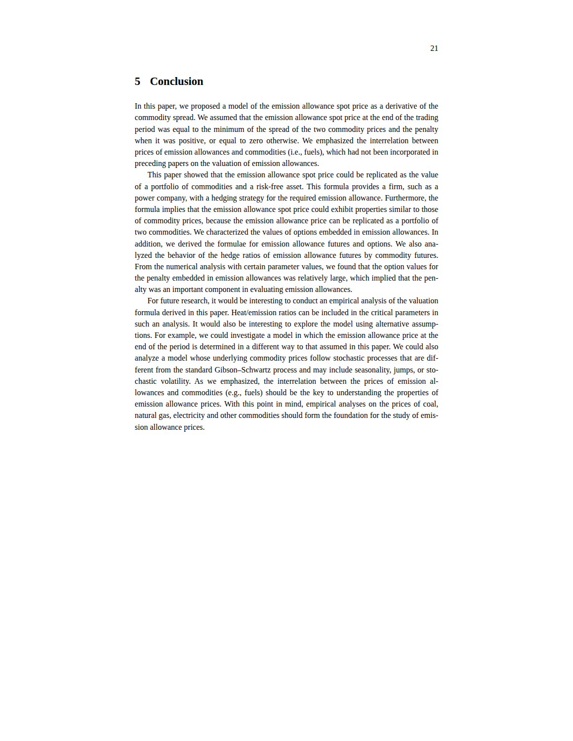21
5 Conclusion
In this paper, we proposed a model of the emission allowance spot price as a derivative of the commodity spread. We assumed that the emission allowance spot price at the end of the trading period was equal to the minimum of the spread of the two commodity prices and the penalty when it was positive, or equal to zero otherwise. We emphasized the interrelation between prices of emission allowances and commodities (i.e., fuels), which had not been incorporated in preceding papers on the valuation of emission allowances.
This paper showed that the emission allowance spot price could be replicated as the value of a portfolio of commodities and a risk-free asset. This formula provides a firm, such as a power company, with a hedging strategy for the required emission allowance. Furthermore, the formula implies that the emission allowance spot price could exhibit properties similar to those of commodity prices, because the emission allowance price can be replicated as a portfolio of two commodities. We characterized the values of options embedded in emission allowances. In addition, we derived the formulae for emission allowance futures and options. We also analyzed the behavior of the hedge ratios of emission allowance futures by commodity futures. From the numerical analysis with certain parameter values, we found that the option values for the penalty embedded in emission allowances was relatively large, which implied that the penalty was an important component in evaluating emission allowances.
For future research, it would be interesting to conduct an empirical analysis of the valuation formula derived in this paper. Heat/emission ratios can be included in the critical parameters in such an analysis. It would also be interesting to explore the model using alternative assumptions. For example, we could investigate a model in which the emission allowance price at the end of the period is determined in a different way to that assumed in this paper. We could also analyze a model whose underlying commodity prices follow stochastic processes that are different from the standard Gibson–Schwartz process and may include seasonality, jumps, or stochastic volatility. As we emphasized, the interrelation between the prices of emission allowances and commodities (e.g., fuels) should be the key to understanding the properties of emission allowance prices. With this point in mind, empirical analyses on the prices of coal, natural gas, electricity and other commodities should form the foundation for the study of emission allowance prices.